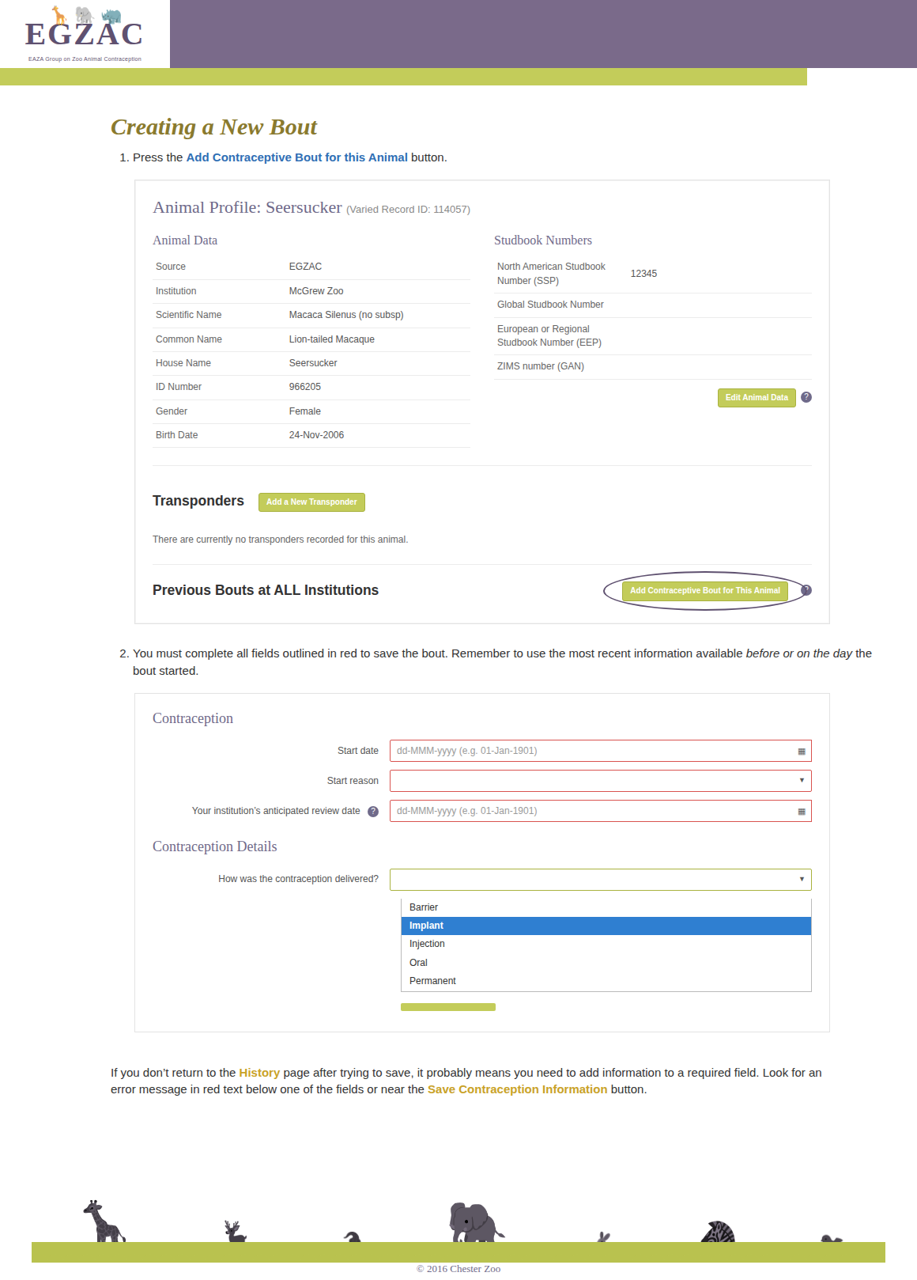🦒 🐘 🦏
EGZAC
EAZA Group on Zoo Animal Contraception
Creating a New Bout
Press the Add Contraceptive Bout for this Animal button.
Animal Profile: Seersucker (Varied Record ID: 114057)
Animal Data
| Source | EGZAC |
| Institution | McGrew Zoo |
| Scientific Name | Macaca Silenus (no subsp) |
| Common Name | Lion-tailed Macaque |
| House Name | Seersucker |
| ID Number | 966205 |
| Gender | Female |
| Birth Date | 24-Nov-2006 |
Studbook Numbers
| North American Studbook Number (SSP) | 12345 |
| Global Studbook Number | |
| European or Regional Studbook Number (EEP) | |
| ZIMS number (GAN) | |
Edit Animal Data?
Transponders
Add a New Transponder
There are currently no transponders recorded for this animal.
Previous Bouts at ALL Institutions
Add Contraceptive Bout for This Animal?
You must complete all fields outlined in red to save the bout. Remember to use the most recent information available before or on the day the bout started.
Contraception
Start date
▦
Start reason
▼
Your institution’s anticipated review date ?
▦
Contraception Details
How was the contraception delivered?
▼
Barrier
Implant
Injection
Oral
Permanent
If you don’t return to the History page after trying to save, it probably means you need to add information to a required field. Look for an error message in red text below one of the fields or near the Save Contraception Information button.
🦒 🦌 🐊 🐘 🐇 🦓 🐦
© 2016 Chester Zoo